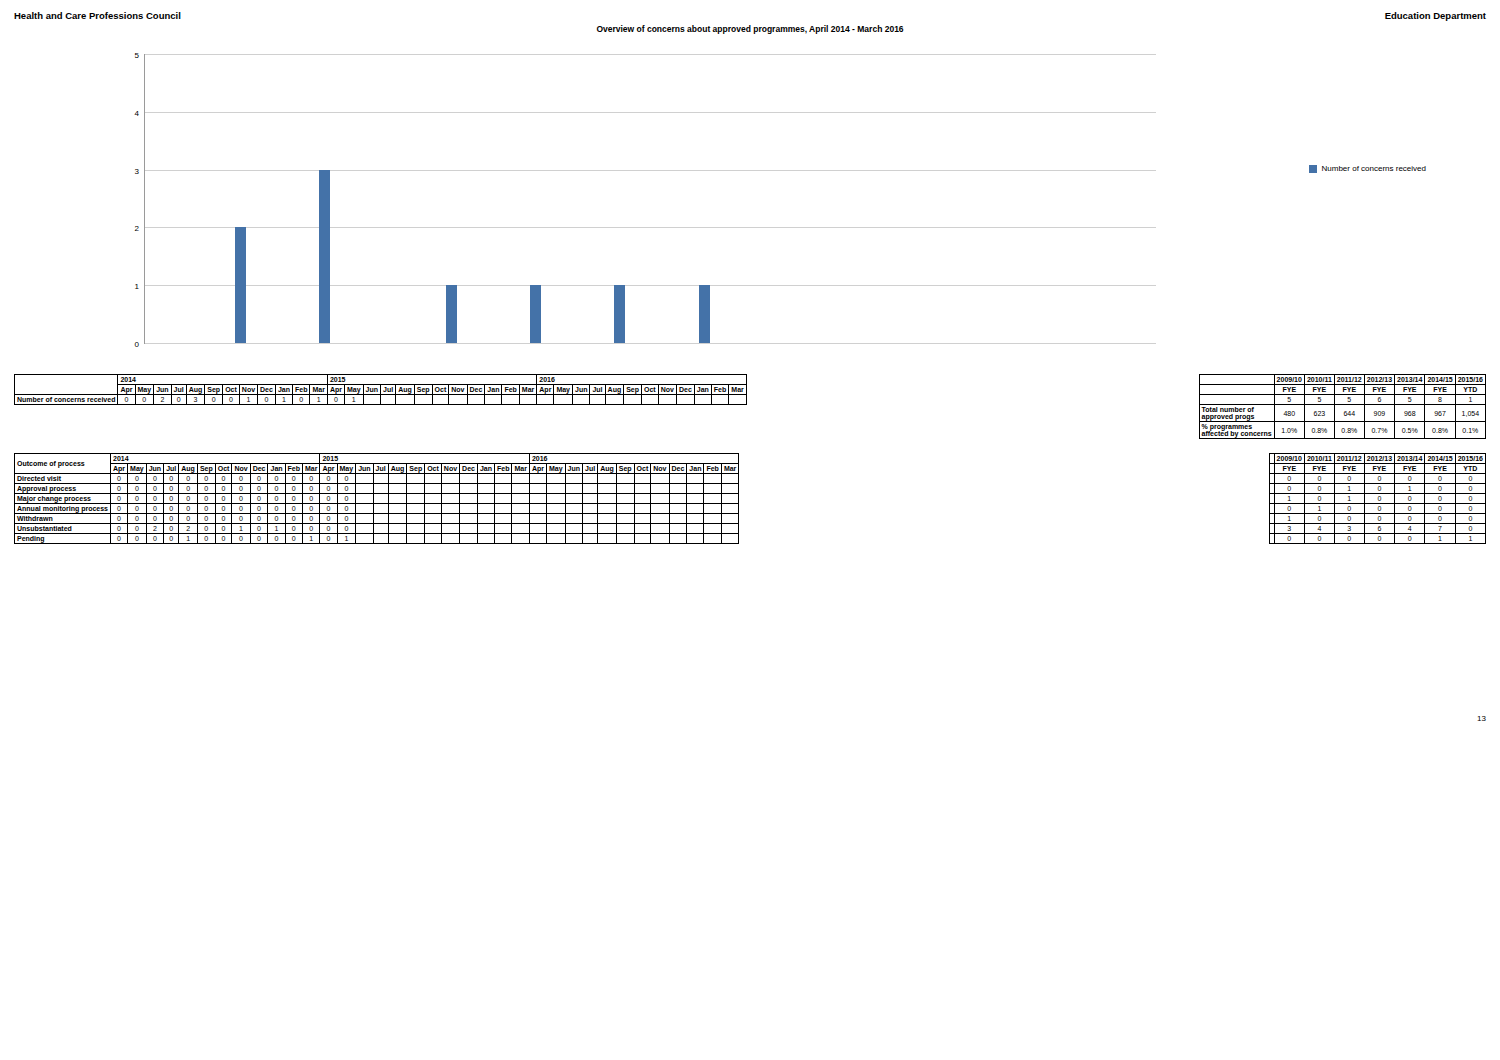Health and Care Professions Council
Education Department
Overview of concerns about approved programmes, April 2014 - March 2016
5
4
3
2
1
0
Number of concerns received
| | 2014 | 2015 | 2016 |
| Apr | May | Jun | Jul | Aug | Sep | Oct | Nov | Dec | Jan | Feb | Mar | Apr | May | Jun | Jul | Aug | Sep | Oct | Nov | Dec | Jan | Feb | Mar | Apr | May | Jun | Jul | Aug | Sep | Oct | Nov | Dec | Jan | Feb | Mar |
| Number of concerns received | 0 | 0 | 2 | 0 | 3 | 0 | 0 | 1 | 0 | 1 | 0 | 1 | 0 | 1 | | | | | | | | | | | | | | | | | | | | | | |
| | 2009/10 | 2010/11 | 2011/12 | 2012/13 | 2013/14 | 2014/15 | 2015/16 |
| | FYE | FYE | FYE | FYE | FYE | FYE | YTD |
| | 5 | 5 | 5 | 6 | 5 | 8 | 1 |
| Total number of approved progs | 480 | 623 | 644 | 909 | 968 | 967 | 1,054 |
| % programmes affected by concerns | 1.0% | 0.8% | 0.8% | 0.7% | 0.5% | 0.8% | 0.1% |
| Outcome of process | 2014 | 2015 | 2016 |
| Apr | May | Jun | Jul | Aug | Sep | Oct | Nov | Dec | Jan | Feb | Mar | Apr | May | Jun | Jul | Aug | Sep | Oct | Nov | Dec | Jan | Feb | Mar | Apr | May | Jun | Jul | Aug | Sep | Oct | Nov | Dec | Jan | Feb | Mar |
| Directed visit | 0 | 0 | 0 | 0 | 0 | 0 | 0 | 0 | 0 | 0 | 0 | 0 | 0 | 0 | | | | | | | | | | | | | | | | | | | | | | |
| Approval process | 0 | 0 | 0 | 0 | 0 | 0 | 0 | 0 | 0 | 0 | 0 | 0 | 0 | 0 | | | | | | | | | | | | | | | | | | | | | | |
| Major change process | 0 | 0 | 0 | 0 | 0 | 0 | 0 | 0 | 0 | 0 | 0 | 0 | 0 | 0 | | | | | | | | | | | | | | | | | | | | | | |
| Annual monitoring process | 0 | 0 | 0 | 0 | 0 | 0 | 0 | 0 | 0 | 0 | 0 | 0 | 0 | 0 | | | | | | | | | | | | | | | | | | | | | | |
| Withdrawn | 0 | 0 | 0 | 0 | 0 | 0 | 0 | 0 | 0 | 0 | 0 | 0 | 0 | 0 | | | | | | | | | | | | | | | | | | | | | | |
| Unsubstantiated | 0 | 0 | 2 | 0 | 2 | 0 | 0 | 1 | 0 | 1 | 0 | 0 | 0 | 0 | | | | | | | | | | | | | | | | | | | | | | |
| Pending | 0 | 0 | 0 | 0 | 1 | 0 | 0 | 0 | 0 | 0 | 0 | 1 | 0 | 1 | | | | | | | | | | | | | | | | | | | | | | |
| | 2009/10 | 2010/11 | 2011/12 | 2012/13 | 2013/14 | 2014/15 | 2015/16 |
| | FYE | FYE | FYE | FYE | FYE | FYE | YTD |
| | 0 | 0 | 0 | 0 | 0 | 0 | 0 |
| | 0 | 0 | 1 | 0 | 1 | 0 | 0 |
| | 1 | 0 | 1 | 0 | 0 | 0 | 0 |
| | 0 | 1 | 0 | 0 | 0 | 0 | 0 |
| | 1 | 0 | 0 | 0 | 0 | 0 | 0 |
| | 3 | 4 | 3 | 6 | 4 | 7 | 0 |
| | 0 | 0 | 0 | 0 | 0 | 1 | 1 |
13